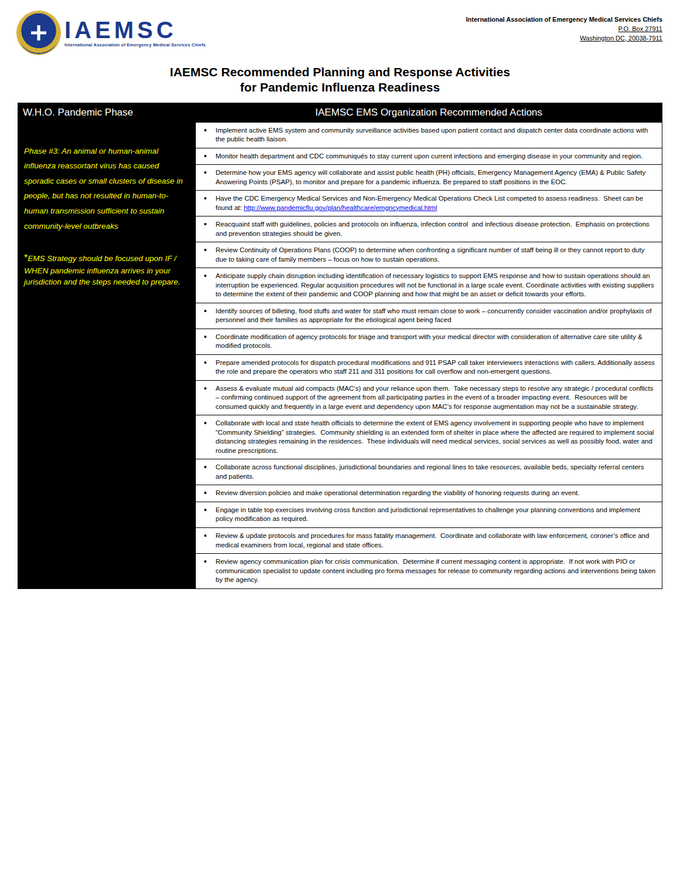IAEMSC
International Association of Emergency Medical Services Chiefs
International Association of Emergency Medical Services Chiefs
P.O. Box 27911
Washington DC, 20038-7911
IAEMSC Recommended Planning and Response Activities
for Pandemic Influenza Readiness
| W.H.O. Pandemic Phase | IAEMSC EMS Organization Recommended Actions |
| --- | --- |
| Phase #3: An animal or human-animal influenza reassortant virus has caused sporadic cases or small clusters of disease in people, but has not resulted in human-to-human transmission sufficient to sustain community-level outbreaks * EMS Strategy should be focused upon IF / WHEN pandemic influenza arrives in your jurisdiction and the steps needed to prepare. | Implement active EMS system and community surveillance activities based upon patient contact and dispatch center data coordinate actions with the public health liaison. Monitor health department and CDC communiqués to stay current upon current infections and emerging disease in your community and region. Determine how your EMS agency will collaborate and assist public health (PH) officials, Emergency Management Agency (EMA) & Public Safety Answering Points (PSAP), to monitor and prepare for a pandemic influenza. Be prepared to staff positions in the EOC. Have the CDC Emergency Medical Services and Non-Emergency Medical Operations Check List competed to assess readiness. Sheet can be found at: http://www.pandemicflu.gov/plan/healthcare/emgncymedical.html Reacquaint staff with guidelines, policies and protocols on influenza, infection control and infectious disease protection. Emphasis on protections and prevention strategies should be given. Review Continuity of Operations Plans (COOP) to determine when confronting a significant number of staff being ill or they cannot report to duty due to taking care of family members – focus on how to sustain operations. Anticipate supply chain disruption including identification of necessary logistics to support EMS response and how to sustain operations should an interruption be experienced. Regular acquisition procedures will not be functional in a large scale event. Coordinate activities with existing suppliers to determine the extent of their pandemic and COOP planning and how that might be an asset or deficit towards your efforts. Identify sources of billeting, food stuffs and water for staff who must remain close to work – concurrently consider vaccination and/or prophylaxis of personnel and their families as appropriate for the etiological agent being faced Coordinate modification of agency protocols for triage and transport with your medical director with consideration of alternative care site utility & modified protocols. Prepare amended protocols for dispatch procedural modifications and 911 PSAP call taker interviewers interactions with callers. Additionally assess the role and prepare the operators who staff 211 and 311 positions for call overflow and non-emergent questions. Assess & evaluate mutual aid compacts (MAC’s) and your reliance upon them. Take necessary steps to resolve any strategic / procedural conflicts – confirming continued support of the agreement from all participating parties in the event of a broader impacting event. Resources will be consumed quickly and frequently in a large event and dependency upon MAC’s for response augmentation may not be a sustainable strategy. Collaborate with local and state health officials to determine the extent of EMS agency involvement in supporting people who have to implement “Community Shielding” strategies. Community shielding is an extended form of shelter in place where the affected are required to implement social distancing strategies remaining in the residences. These individuals will need medical services, social services as well as possibly food, water and routine prescriptions. Collaborate across functional disciplines, jurisdictional boundaries and regional lines to take resources, available beds, specialty referral centers and patients. Review diversion policies and make operational determination regarding the viability of honoring requests during an event. Engage in table top exercises involving cross function and jurisdictional representatives to challenge your planning conventions and implement policy modification as required. Review & update protocols and procedures for mass fatality management. Coordinate and collaborate with law enforcement, coroner’s office and medical examiners from local, regional and state offices. Review agency communication plan for crisis communication. Determine if current messaging content is appropriate. If not work with PIO or communication specialist to update content including pro forma messages for release to community regarding actions and interventions being taken by the agency. |